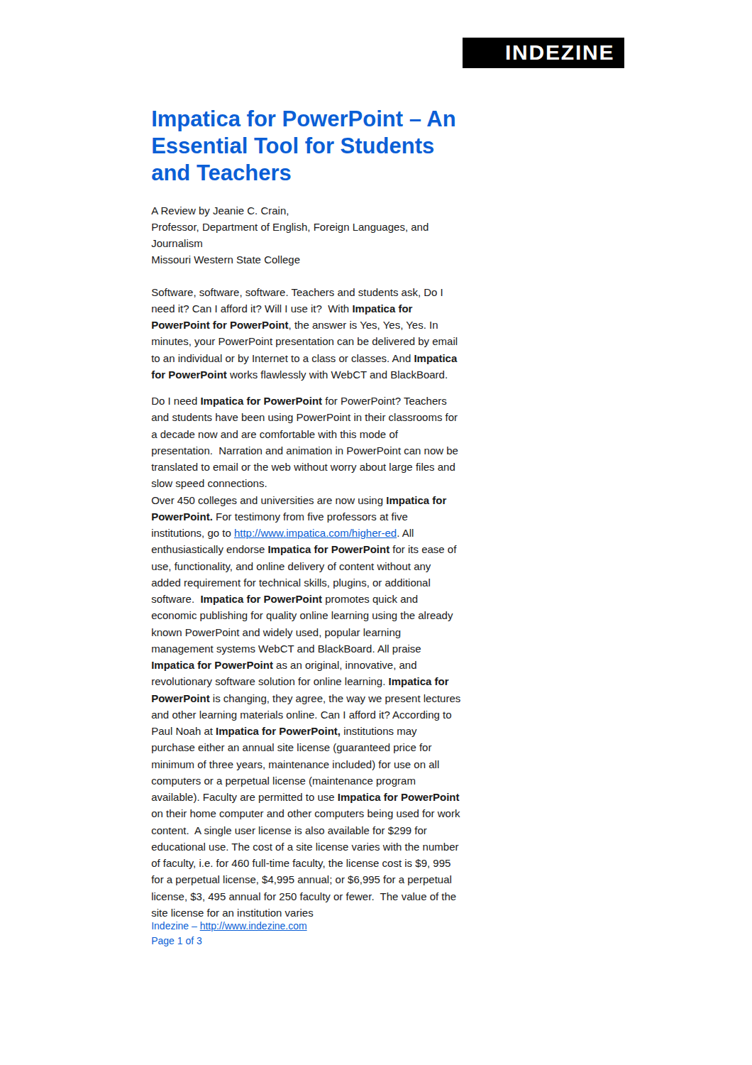INDEZINE
Web Excerpts
Impatica for PowerPoint – An Essential Tool for Students and Teachers
A Review by Jeanie C. Crain,
Professor, Department of English, Foreign Languages, and Journalism
Missouri Western State College
Software, software, software. Teachers and students ask, Do I need it? Can I afford it? Will I use it? With Impatica for PowerPoint for PowerPoint, the answer is Yes, Yes, Yes. In minutes, your PowerPoint presentation can be delivered by email to an individual or by Internet to a class or classes. And Impatica for PowerPoint works flawlessly with WebCT and BlackBoard.
Do I need Impatica for PowerPoint for PowerPoint? Teachers and students have been using PowerPoint in their classrooms for a decade now and are comfortable with this mode of presentation. Narration and animation in PowerPoint can now be translated to email or the web without worry about large files and slow speed connections.
Over 450 colleges and universities are now using Impatica for PowerPoint. For testimony from five professors at five institutions, go to http://www.impatica.com/higher-ed. All enthusiastically endorse Impatica for PowerPoint for its ease of use, functionality, and online delivery of content without any added requirement for technical skills, plugins, or additional software. Impatica for PowerPoint promotes quick and economic publishing for quality online learning using the already known PowerPoint and widely used, popular learning management systems WebCT and BlackBoard. All praise Impatica for PowerPoint as an original, innovative, and revolutionary software solution for online learning. Impatica for PowerPoint is changing, they agree, the way we present lectures and other learning materials online. Can I afford it? According to Paul Noah at Impatica for PowerPoint, institutions may purchase either an annual site license (guaranteed price for minimum of three years, maintenance included) for use on all computers or a perpetual license (maintenance program available). Faculty are permitted to use Impatica for PowerPoint on their home computer and other computers being used for work content. A single user license is also available for $299 for educational use. The cost of a site license varies with the number of faculty, i.e. for 460 full-time faculty, the license cost is $9, 995 for a perpetual license, $4,995 annual; or $6,995 for a perpetual license, $3, 495 annual for 250 faculty or fewer. The value of the site license for an institution varies
Indezine – http://www.indezine.com
Page 1 of 3